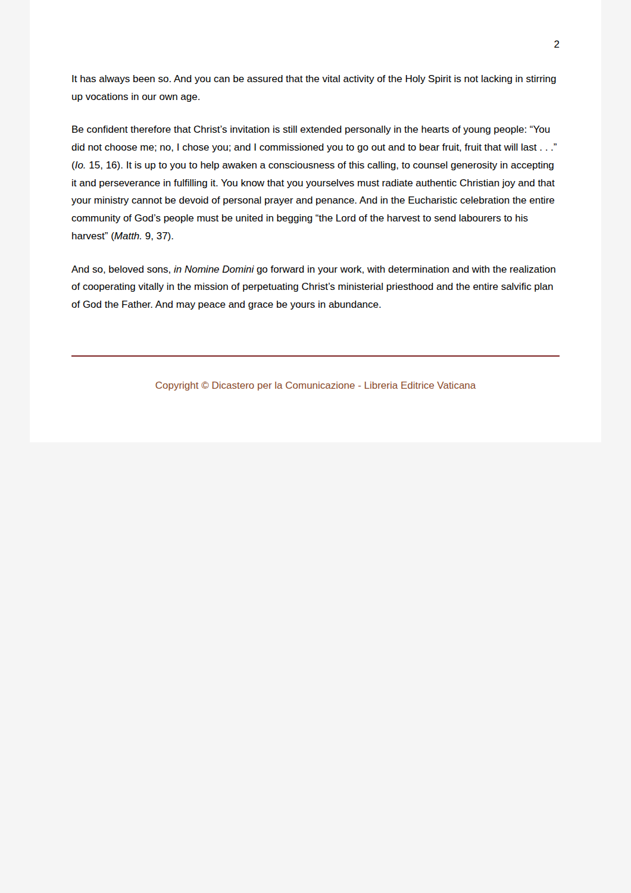2
It has always been so. And you can be assured that the vital activity of the Holy Spirit is not lacking in stirring up vocations in our own age.
Be confident therefore that Christ’s invitation is still extended personally in the hearts of young people: “You did not choose me; no, I chose you; and I commissioned you to go out and to bear fruit, fruit that will last . . .” (Io. 15, 16). It is up to you to help awaken a consciousness of this calling, to counsel generosity in accepting it and perseverance in fulfilling it. You know that you yourselves must radiate authentic Christian joy and that your ministry cannot be devoid of personal prayer and penance. And in the Eucharistic celebration the entire community of God’s people must be united in begging “the Lord of the harvest to send labourers to his harvest” (Matth. 9, 37).
And so, beloved sons, in Nomine Domini go forward in your work, with determination and with the realization of cooperating vitally in the mission of perpetuating Christ’s ministerial priesthood and the entire salvific plan of God the Father. And may peace and grace be yours in abundance.
Copyright © Dicastero per la Comunicazione - Libreria Editrice Vaticana